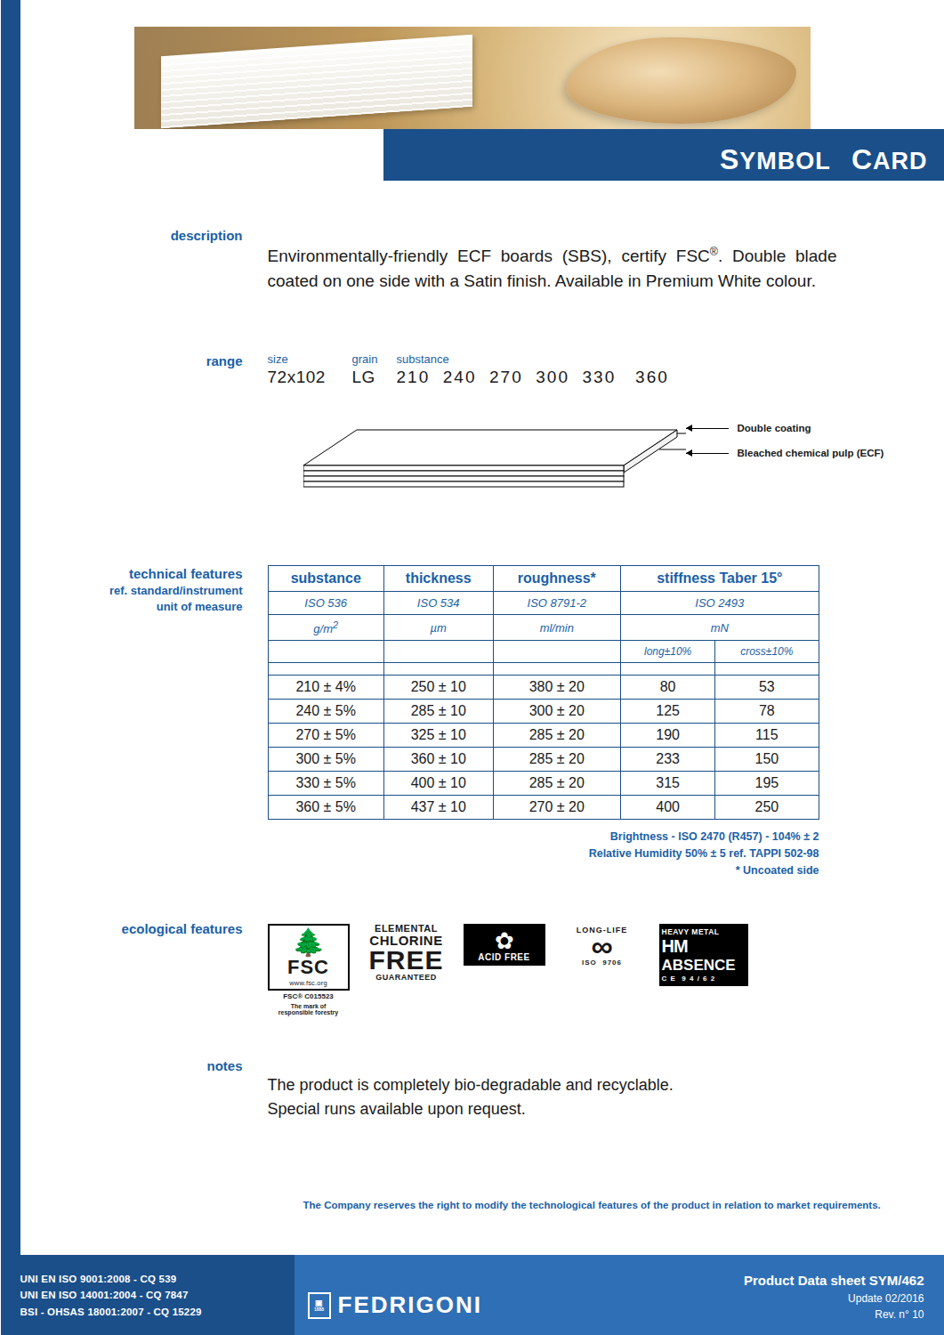Symbol Card
description
Environmentally-friendly ECF boards (SBS), certify FSC®. Double blade coated on one side with a Satin finish. Available in Premium White colour.
range
size grain substance
72x102 LG 210 240 270 300 330 360
Double coating
Bleached chemical pulp (ECF)
technical features ref. standard/instrument unit of measure
| substance | thickness | roughness* | stiffness Taber 15° |
| --- | --- | --- | --- |
| ISO 536 | ISO 534 | ISO 8791-2 | ISO 2493 |
| g/m 2 | µm | ml/min | mN |
| | | | long±10% | cross±10% |
| 210 ± 4% | 250 ± 10 | 380 ± 20 | 80 | 53 |
| 240 ± 5% | 285 ± 10 | 300 ± 20 | 125 | 78 |
| 270 ± 5% | 325 ± 10 | 285 ± 20 | 190 | 115 |
| 300 ± 5% | 360 ± 10 | 285 ± 20 | 233 | 150 |
| 330 ± 5% | 400 ± 10 | 285 ± 20 | 315 | 195 |
| 360 ± 5% | 437 ± 10 | 270 ± 20 | 400 | 250 |
Brightness - ISO 2470 (R457) - 104% ± 2
Relative Humidity 50% ± 5 ref. TAPPI 502-98
* Uncoated side
ecological features
🌲
FSC
www.fsc.org
FSC® C015523
The mark of
responsible forestry
ELEMENTAL
CHLORINE
FREE
GUARANTEED
✿
ACID FREE
LONG-LIFE
∞
ISO 9706
HEAVY METAL
HM
ABSENCE
C E 9 4 / 6 2
notes
The product is completely bio-degradable and recyclable.
Special runs available upon request.
The Company reserves the right to modify the technological features of the product in relation to market requirements.
UNI EN ISO 9001:2008 - CQ 539
UNI EN ISO 14001:2004 - CQ 7847
BSI - OHSAS 18001:2007 - CQ 15229
▣ 1888
FEDRIGONI
Product Data sheet SYM/462
Update 02/2016
Rev. n° 10